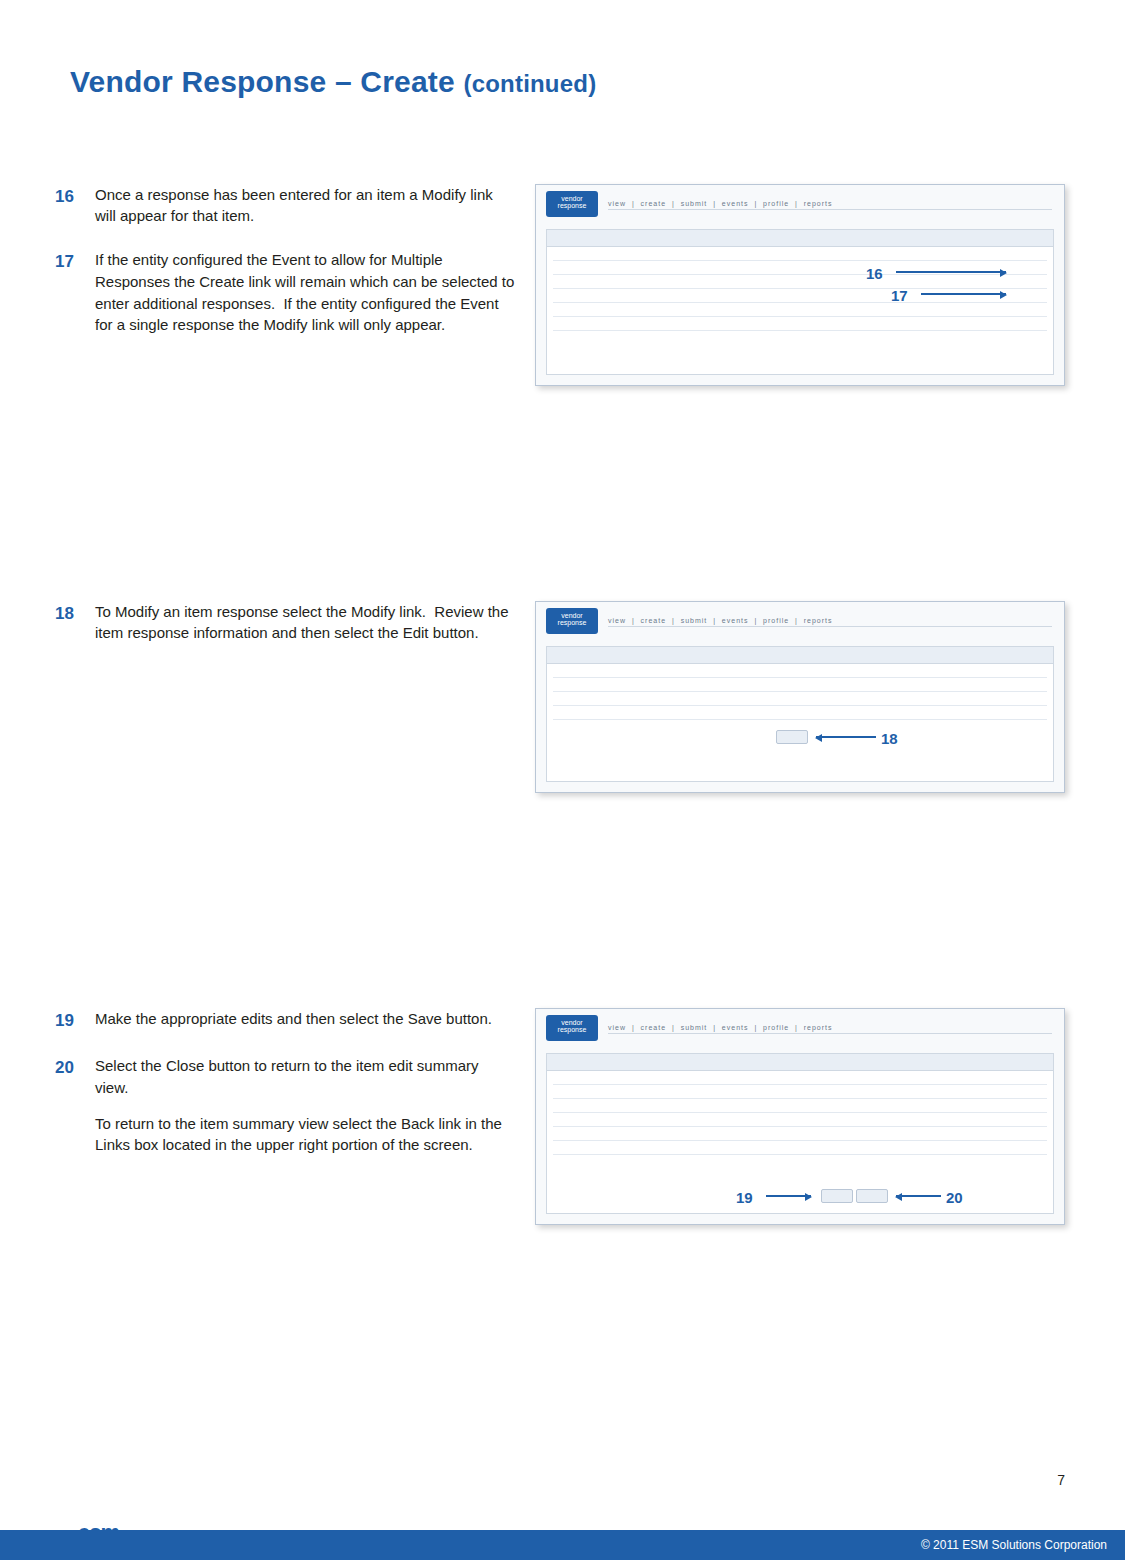Vendor Response – Create (continued)
16
Once a response has been entered for an item a Modify link will appear for that item.
17
If the entity configured the Event to allow for Multiple Responses the Create link will remain which can be selected to enter additional responses. If the entity configured the Event for a single response the Modify link will only appear.
vendor
response
view | create | submit | events | profile | reports
16 17
18
To Modify an item response select the Modify link. Review the item response information and then select the Edit button.
vendor
response
view | create | submit | events | profile | reports
18
19
Make the appropriate edits and then select the Save button.
20
Select the Close button to return to the item edit summary view.
To return to the item summary view select the Back link in the Links box located in the upper right portion of the screen.
vendor
response
view | create | submit | events | profile | reports
19 20
7
powered by esm solutions
© 2011 ESM Solutions Corporation